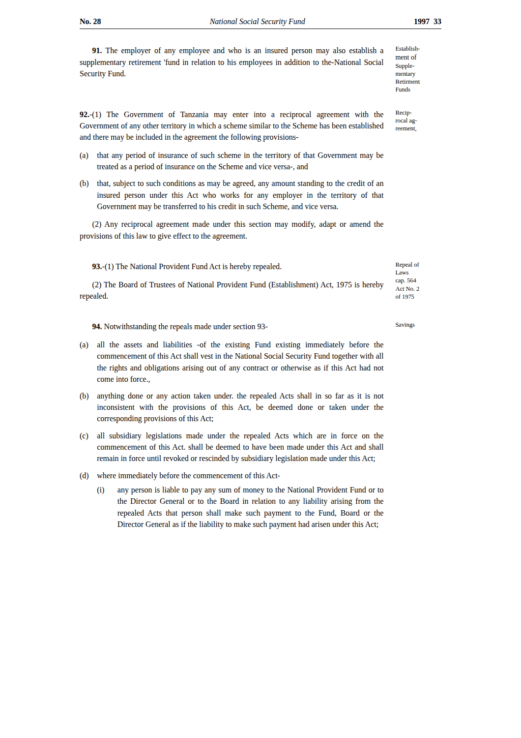No. 28 National Social Security Fund 1997 33
91. The employer of any employee and who is an insured person may also establish a supplementary retirement 'fund in relation to his employees in addition to the-National Social Security Fund.
Establish-
ment of
Supple-
mentary
Retirment
Funds
92.-(1) The Government of Tanzania may enter into a reciprocal agreement with the Government of any other territory in which a scheme similar to the Scheme has been established and there may be included in the agreement the following provisions-
(a) that any period of insurance of such scheme in the territory of that Government may be treated as a period of insurance on the Scheme and vice versa-, and
(b) that, subject to such conditions as may be agreed, any amount standing to the credit of an insured person under this Act who works for any employer in the territory of that Government may be transferred to his credit in such Scheme, and vice versa.
(2) Any reciprocal agreement made under this section may modify, adapt or amend the provisions of this law to give effect to the agreement.
Recip-
rocal ag-
reement,
93.-(1) The National Provident Fund Act is hereby repealed.
(2) The Board of Trustees of National Provident Fund (Establishment) Act, 1975 is hereby repealed.
Repeal of
Laws
cap. 564
Act No. 2
of 1975
94. Notwithstanding the repeals made under section 93-
(a) all the assets and liabilities -of the existing Fund existing immediately before the commencement of this Act shall vest in the National Social Security Fund together with all the rights and obligations arising out of any contract or otherwise as if this Act had not come into force.,
(b) anything done or any action taken under. the repealed Acts shall in so far as it is not inconsistent with the provisions of this Act, be deemed done or taken under the corresponding provisions of this Act;
(c) all subsidiary legislations made under the repealed Acts which are in force on the commencement of this Act. shall be deemed to have been made under this Act and shall remain in force until revoked or rescinded by subsidiary legislation made under this Act;
(d) where immediately before the commencement of this Act-
(i) any person is liable to pay any sum of money to the National Provident Fund or to the Director General or to the Board in relation to any liability arising from the repealed Acts that person shall make such payment to the Fund, Board or the Director General as if the liability to make such payment had arisen under this Act;
Savings